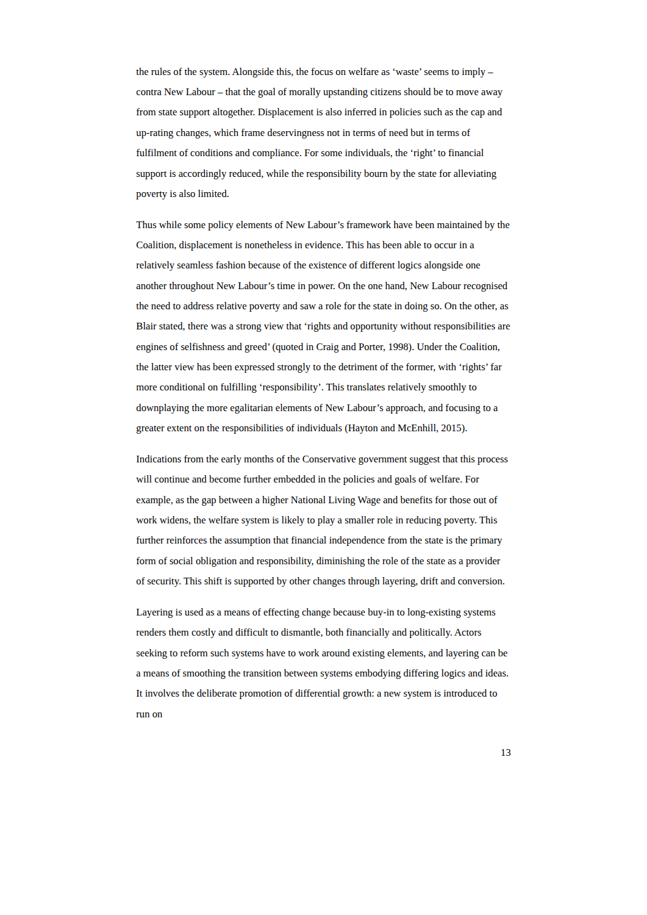the rules of the system. Alongside this, the focus on welfare as ‘waste’ seems to imply – contra New Labour – that the goal of morally upstanding citizens should be to move away from state support altogether. Displacement is also inferred in policies such as the cap and up-rating changes, which frame deservingness not in terms of need but in terms of fulfilment of conditions and compliance. For some individuals, the ‘right’ to financial support is accordingly reduced, while the responsibility bourn by the state for alleviating poverty is also limited.
Thus while some policy elements of New Labour’s framework have been maintained by the Coalition, displacement is nonetheless in evidence. This has been able to occur in a relatively seamless fashion because of the existence of different logics alongside one another throughout New Labour’s time in power. On the one hand, New Labour recognised the need to address relative poverty and saw a role for the state in doing so. On the other, as Blair stated, there was a strong view that ‘rights and opportunity without responsibilities are engines of selfishness and greed’ (quoted in Craig and Porter, 1998). Under the Coalition, the latter view has been expressed strongly to the detriment of the former, with ‘rights’ far more conditional on fulfilling ‘responsibility’. This translates relatively smoothly to downplaying the more egalitarian elements of New Labour’s approach, and focusing to a greater extent on the responsibilities of individuals (Hayton and McEnhill, 2015).
Indications from the early months of the Conservative government suggest that this process will continue and become further embedded in the policies and goals of welfare. For example, as the gap between a higher National Living Wage and benefits for those out of work widens, the welfare system is likely to play a smaller role in reducing poverty. This further reinforces the assumption that financial independence from the state is the primary form of social obligation and responsibility, diminishing the role of the state as a provider of security. This shift is supported by other changes through layering, drift and conversion.
Layering is used as a means of effecting change because buy-in to long-existing systems renders them costly and difficult to dismantle, both financially and politically. Actors seeking to reform such systems have to work around existing elements, and layering can be a means of smoothing the transition between systems embodying differing logics and ideas. It involves the deliberate promotion of differential growth: a new system is introduced to run on
13